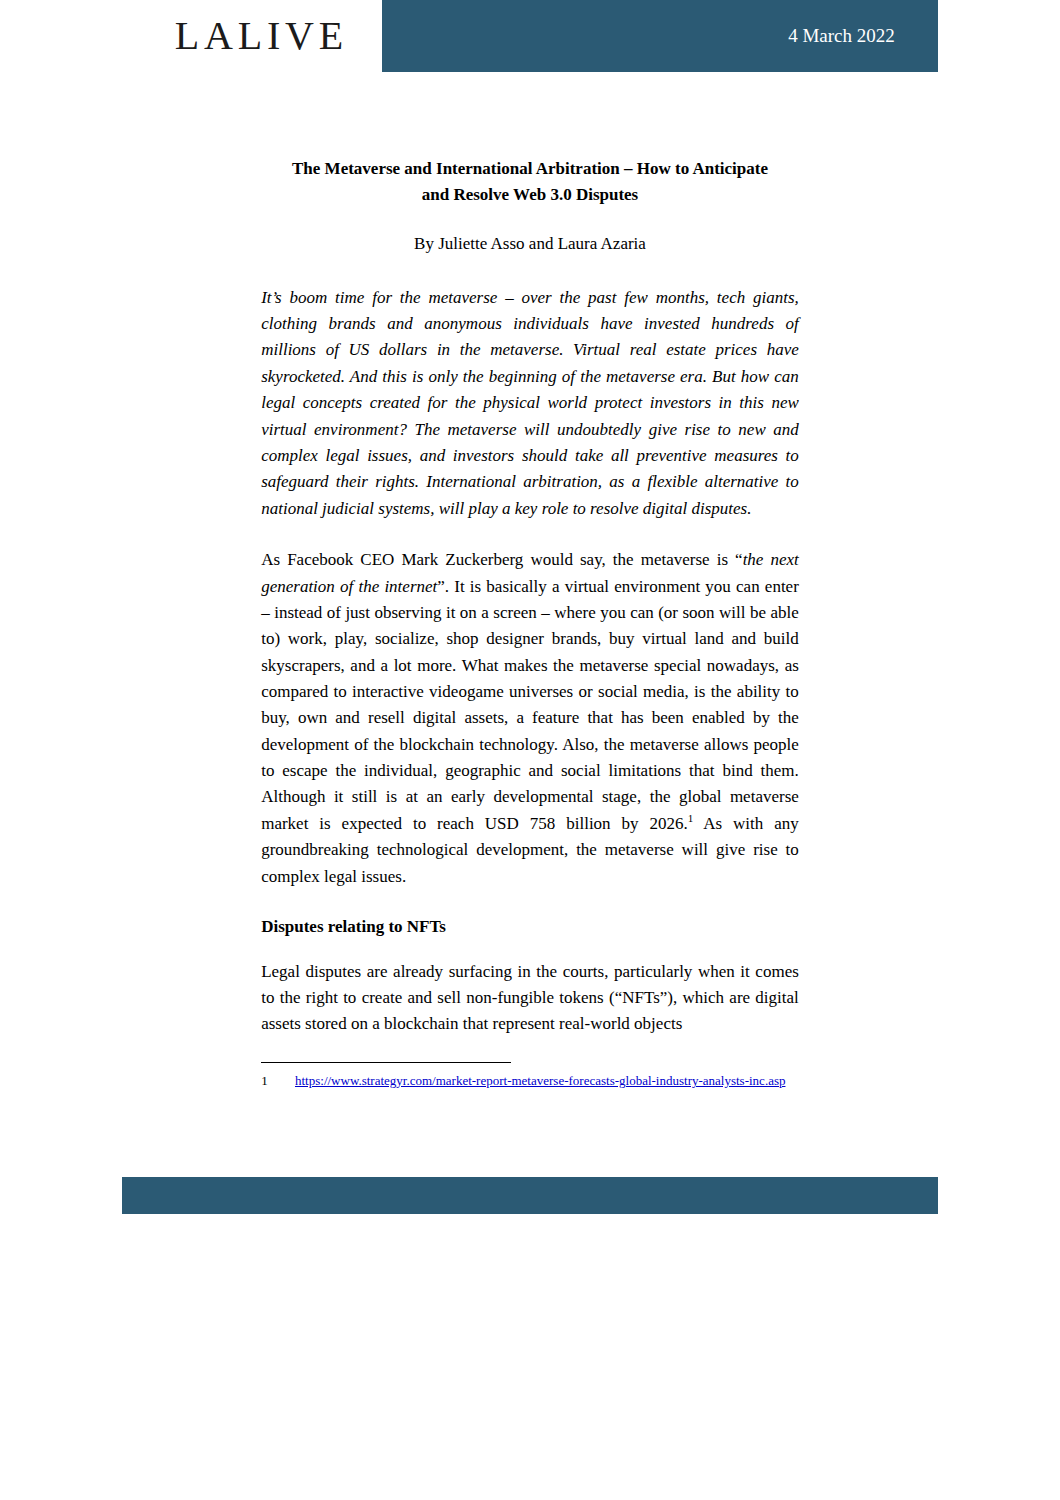LALIVE
4 March 2022
The Metaverse and International Arbitration – How to Anticipate
and Resolve Web 3.0 Disputes
By Juliette Asso and Laura Azaria
It’s boom time for the metaverse – over the past few months, tech giants, clothing brands and anonymous individuals have invested hundreds of millions of US dollars in the metaverse. Virtual real estate prices have skyrocketed. And this is only the beginning of the metaverse era. But how can legal concepts created for the physical world protect investors in this new virtual environment? The metaverse will undoubtedly give rise to new and complex legal issues, and investors should take all preventive measures to safeguard their rights. International arbitration, as a flexible alternative to national judicial systems, will play a key role to resolve digital disputes.
As Facebook CEO Mark Zuckerberg would say, the metaverse is “the next generation of the internet”. It is basically a virtual environment you can enter – instead of just observing it on a screen – where you can (or soon will be able to) work, play, socialize, shop designer brands, buy virtual land and build skyscrapers, and a lot more. What makes the metaverse special nowadays, as compared to interactive videogame universes or social media, is the ability to buy, own and resell digital assets, a feature that has been enabled by the development of the blockchain technology. Also, the metaverse allows people to escape the individual, geographic and social limitations that bind them. Although it still is at an early developmental stage, the global metaverse market is expected to reach USD 758 billion by 2026.1 As with any groundbreaking technological development, the metaverse will give rise to complex legal issues.
Disputes relating to NFTs
Legal disputes are already surfacing in the courts, particularly when it comes to the right to create and sell non-fungible tokens (“NFTs”), which are digital assets stored on a blockchain that represent real-world objects
1 https://www.strategyr.com/market-report-metaverse-forecasts-global-industry-analysts-inc.asp